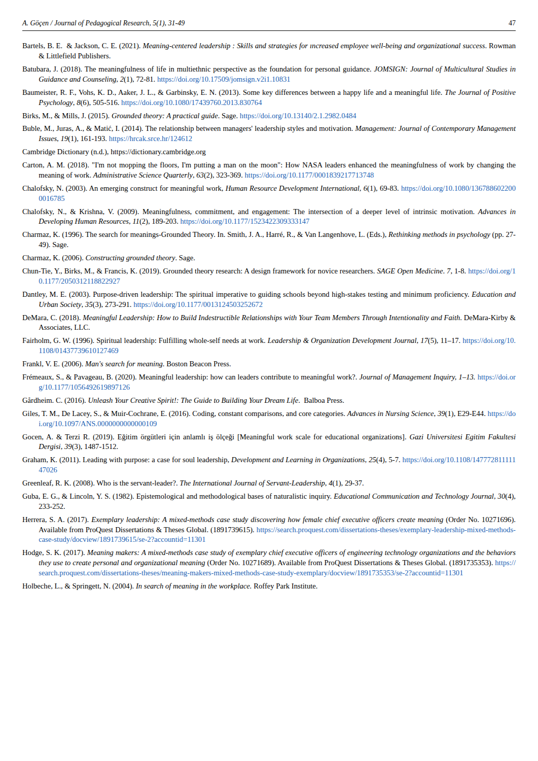A. Göçen / Journal of Pedagogical Research, 5(1), 31-49 47
Bartels, B. E. & Jackson, C. E. (2021). Meaning-centered leadership : Skills and strategies for ıncreased employee well-being and organizational success. Rowman & Littlefield Publishers.
Batubara, J. (2018). The meaningfulness of life in multiethnic perspective as the foundation for personal guidance. JOMSIGN: Journal of Multicultural Studies in Guidance and Counseling, 2(1), 72-81. https://doi.org/10.17509/jomsign.v2i1.10831
Baumeister, R. F., Vohs, K. D., Aaker, J. L., & Garbinsky, E. N. (2013). Some key differences between a happy life and a meaningful life. The Journal of Positive Psychology, 8(6), 505-516. https://doi.org/10.1080/17439760.2013.830764
Birks, M., & Mills, J. (2015). Grounded theory: A practical guide. Sage. https://doi.org/10.13140/2.1.2982.0484
Buble, M., Juras, A., & Matić, I. (2014). The relationship between managers' leadership styles and motivation. Management: Journal of Contemporary Management Issues, 19(1), 161-193. https://hrcak.srce.hr/124612
Cambridge Dictionary (n.d.), https://dictionary.cambridge.org
Carton, A. M. (2018). "I'm not mopping the floors, I'm putting a man on the moon": How NASA leaders enhanced the meaningfulness of work by changing the meaning of work. Administrative Science Quarterly, 63(2), 323-369. https://doi.org/10.1177/0001839217713748
Chalofsky, N. (2003). An emerging construct for meaningful work, Human Resource Development International, 6(1), 69-83. https://doi.org/10.1080/1367886022000016785
Chalofsky, N., & Krishna, V. (2009). Meaningfulness, commitment, and engagement: The intersection of a deeper level of intrinsic motivation. Advances in Developing Human Resources, 11(2), 189-203. https://doi.org/10.1177/1523422309333147
Charmaz, K. (1996). The search for meanings-Grounded Theory. In. Smith, J. A., Harré, R., & Van Langenhove, L. (Eds.), Rethinking methods in psychology (pp. 27-49). Sage.
Charmaz, K. (2006). Constructing grounded theory. Sage.
Chun-Tie, Y., Birks, M., & Francis, K. (2019). Grounded theory research: A design framework for novice researchers. SAGE Open Medicine. 7, 1-8. https://doi.org/10.1177/2050312118822927
Dantley, M. E. (2003). Purpose-driven leadership: The spiritual imperative to guiding schools beyond high-stakes testing and minimum proficiency. Education and Urban Society, 35(3), 273-291. https://doi.org/10.1177/0013124503252672
DeMara, C. (2018). Meaningful Leadership: How to Build Indestructible Relationships with Your Team Members Through Intentionality and Faith. DeMara-Kirby & Associates, LLC.
Fairholm, G. W. (1996). Spiritual leadership: Fulfilling whole-self needs at work. Leadership & Organization Development Journal, 17(5), 11–17. https://doi.org/10.1108/01437739610127469
Frankl, V. E. (2006). Man's search for meaning. Boston Beacon Press.
Frémeaux, S., & Pavageau, B. (2020). Meaningful leadership: how can leaders contribute to meaningful work?. Journal of Management Inquiry, 1–13. https://doi.org/10.1177/1056492619897126
Gårdheim. C. (2016). Unleash Your Creative Spirit!: The Guide to Building Your Dream Life. Balboa Press.
Giles, T. M., De Lacey, S., & Muir-Cochrane, E. (2016). Coding, constant comparisons, and core categories. Advances in Nursing Science, 39(1), E29-E44. https://doi.org/10.1097/ANS.0000000000000109
Gocen, A. & Terzi R. (2019). Eğitim örgütleri için anlamlı iş ölçeği [Meaningful work scale for educational organizations]. Gazi Universitesi Egitim Fakultesi Dergisi, 39(3), 1487-1512.
Graham, K. (2011). Leading with purpose: a case for soul leadership, Development and Learning in Organizations, 25(4), 5-7. https://doi.org/10.1108/14777281111147026
Greenleaf, R. K. (2008). Who is the servant-leader?. The International Journal of Servant-Leadership, 4(1), 29-37.
Guba, E. G., & Lincoln, Y. S. (1982). Epistemological and methodological bases of naturalistic inquiry. Educational Communication and Technology Journal, 30(4), 233-252.
Herrera, S. A. (2017). Exemplary leadership: A mixed-methods case study discovering how female chief executive officers create meaning (Order No. 10271696). Available from ProQuest Dissertations & Theses Global. (1891739615). https://search.proquest.com/dissertations-theses/exemplary-leadership-mixed-methods-case-study/docview/1891739615/se-2?accountid=11301
Hodge, S. K. (2017). Meaning makers: A mixed-methods case study of exemplary chief executive officers of engineering technology organizations and the behaviors they use to create personal and organizational meaning (Order No. 10271689). Available from ProQuest Dissertations & Theses Global. (1891735353). https://search.proquest.com/dissertations-theses/meaning-makers-mixed-methods-case-study-exemplary/docview/1891735353/se-2?accountid=11301
Holbeche, L., & Springett, N. (2004). In search of meaning in the workplace. Roffey Park Institute.